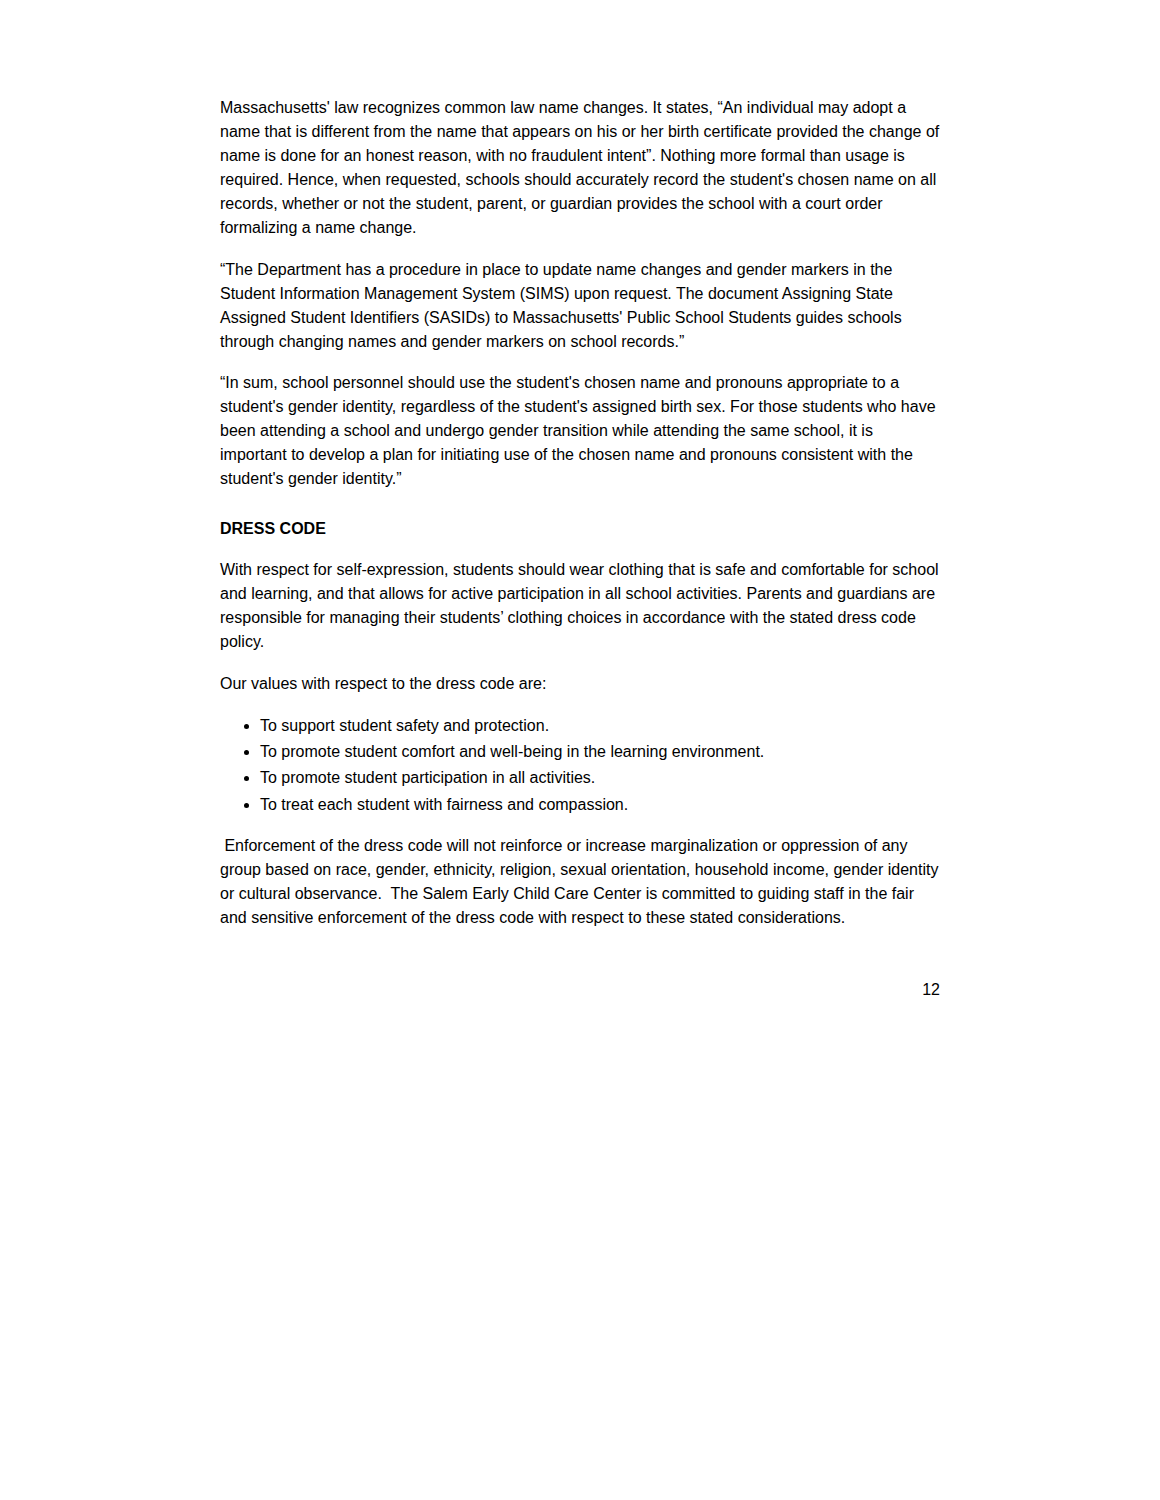Massachusetts' law recognizes common law name changes. It states, “An individual may adopt a name that is different from the name that appears on his or her birth certificate provided the change of name is done for an honest reason, with no fraudulent intent”. Nothing more formal than usage is required. Hence, when requested, schools should accurately record the student's chosen name on all records, whether or not the student, parent, or guardian provides the school with a court order formalizing a name change.
“The Department has a procedure in place to update name changes and gender markers in the Student Information Management System (SIMS) upon request. The document Assigning State Assigned Student Identifiers (SASIDs) to Massachusetts' Public School Students guides schools through changing names and gender markers on school records.”
“In sum, school personnel should use the student's chosen name and pronouns appropriate to a student's gender identity, regardless of the student's assigned birth sex. For those students who have been attending a school and undergo gender transition while attending the same school, it is important to develop a plan for initiating use of the chosen name and pronouns consistent with the student's gender identity.”
Dress Code
With respect for self-expression, students should wear clothing that is safe and comfortable for school and learning, and that allows for active participation in all school activities. Parents and guardians are responsible for managing their students’ clothing choices in accordance with the stated dress code policy.
Our values with respect to the dress code are:
To support student safety and protection.
To promote student comfort and well-being in the learning environment.
To promote student participation in all activities.
To treat each student with fairness and compassion.
Enforcement of the dress code will not reinforce or increase marginalization or oppression of any group based on race, gender, ethnicity, religion, sexual orientation, household income, gender identity or cultural observance. The Salem Early Child Care Center is committed to guiding staff in the fair and sensitive enforcement of the dress code with respect to these stated considerations.
12